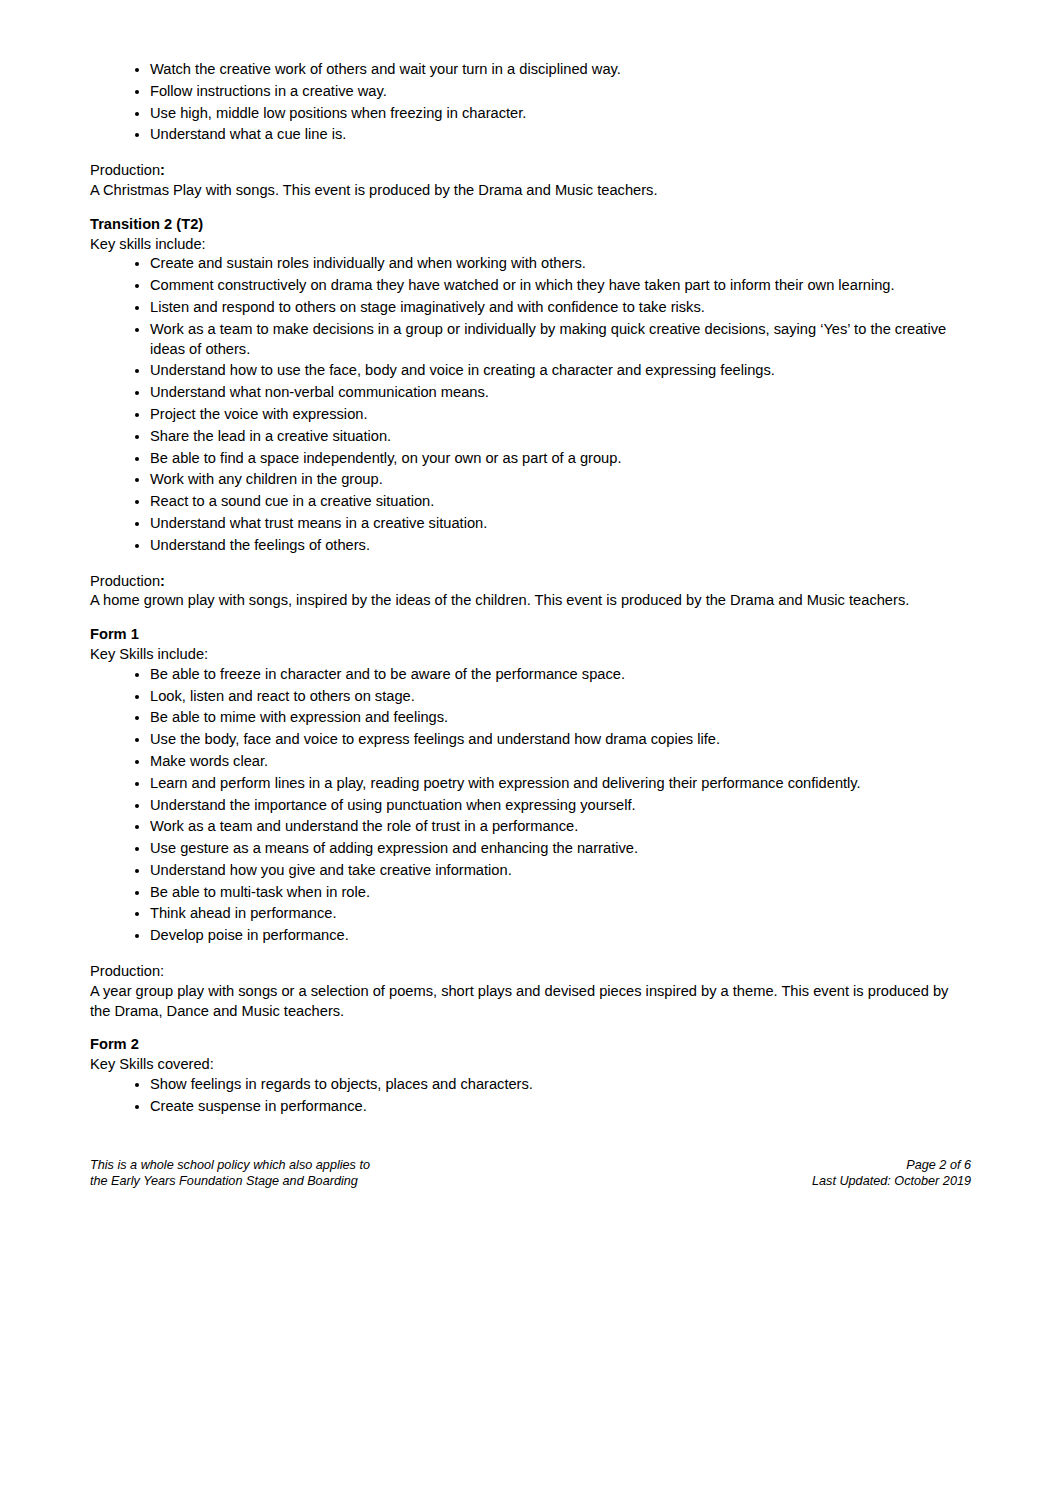Watch the creative work of others and wait your turn in a disciplined way.
Follow instructions in a creative way.
Use high, middle low positions when freezing in character.
Understand what a cue line is.
Production:
A Christmas Play with songs. This event is produced by the Drama and Music teachers.
Transition 2 (T2)
Key skills include:
Create and sustain roles individually and when working with others.
Comment constructively on drama they have watched or in which they have taken part to inform their own learning.
Listen and respond to others on stage imaginatively and with confidence to take risks.
Work as a team to make decisions in a group or individually by making quick creative decisions, saying ‘Yes’ to the creative ideas of others.
Understand how to use the face, body and voice in creating a character and expressing feelings.
Understand what non-verbal communication means.
Project the voice with expression.
Share the lead in a creative situation.
Be able to find a space independently, on your own or as part of a group.
Work with any children in the group.
React to a sound cue in a creative situation.
Understand what trust means in a creative situation.
Understand the feelings of others.
Production:
A home grown play with songs, inspired by the ideas of the children. This event is produced by the Drama and Music teachers.
Form 1
Key Skills include:
Be able to freeze in character and to be aware of the performance space.
Look, listen and react to others on stage.
Be able to mime with expression and feelings.
Use the body, face and voice to express feelings and understand how drama copies life.
Make words clear.
Learn and perform lines in a play, reading poetry with expression and delivering their performance confidently.
Understand the importance of using punctuation when expressing yourself.
Work as a team and understand the role of trust in a performance.
Use gesture as a means of adding expression and enhancing the narrative.
Understand how you give and take creative information.
Be able to multi-task when in role.
Think ahead in performance.
Develop poise in performance.
Production:
A year group play with songs or a selection of poems, short plays and devised pieces inspired by a theme. This event is produced by the Drama, Dance and Music teachers.
Form 2
Key Skills covered:
Show feelings in regards to objects, places and characters.
Create suspense in performance.
This is a whole school policy which also applies to
the Early Years Foundation Stage and Boarding
Page 2 of 6
Last Updated: October 2019